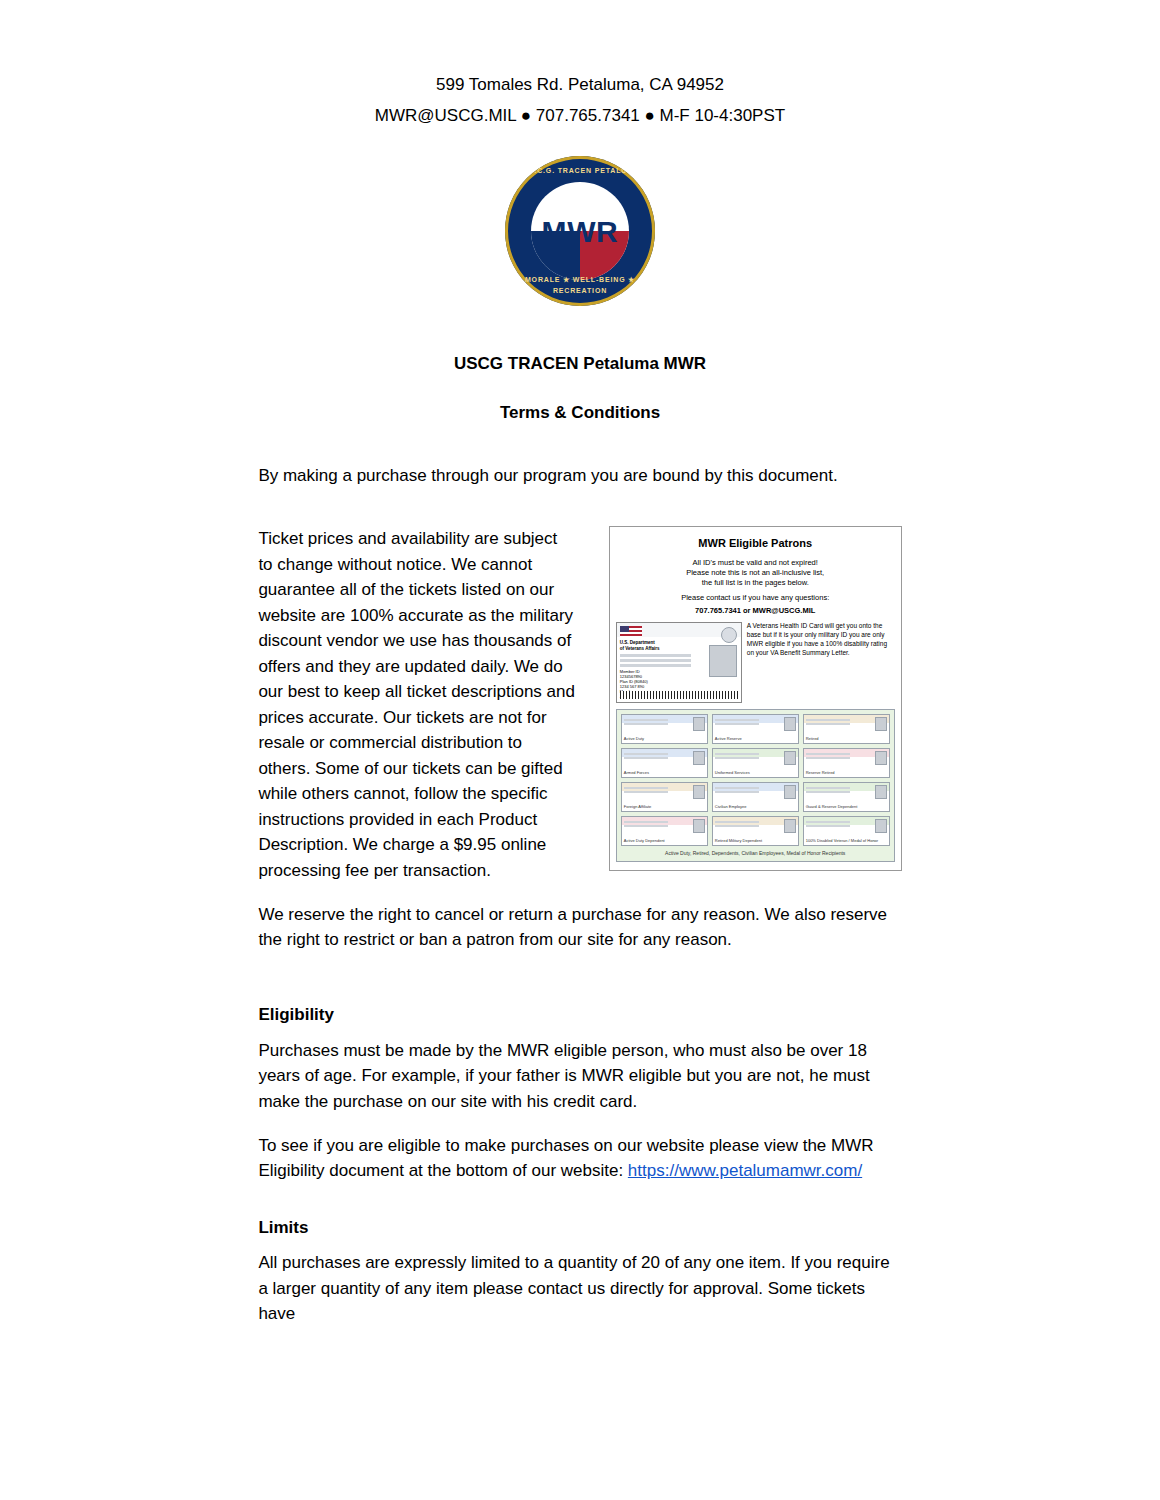599 Tomales Rd. Petaluma, CA 94952
MWR@USCG.MIL ● 707.765.7341 ● M-F 10-4:30PST
U.S.C.G. TRACEN PETALUMA
MWR
MORALE ★ WELL-BEING ★ RECREATION
USCG TRACEN Petaluma MWR
Terms & Conditions
By making a purchase through our program you are bound by this document.
MWR Eligible Patrons
All ID's must be valid and not expired!
Please note this is not an all-inclusive list,
the full list is in the pages below.
Please contact us if you have any questions:
707.765.7341 or MWR@USCG.MIL
U.S. Department
of Veterans Affairs
Member ID
1234567890
Plan ID (80840)
1234 567 890
Member
JANE D SAMPLE
A Veterans Health ID Card will get you onto the base but if it is your only military ID you are only MWR eligible if you have a 100% disability rating on your VA Benefit Summary Letter.
Active Duty
Active Reserve
Retired
Armed Forces
Uniformed Services
Reserve Retired
Foreign Affiliate
Civilian Employee
Guard & Reserve Dependent
Active Duty Dependent
Retired Military Dependent
100% Disabled Veteran / Medal of Honor
Active Duty, Retired, Dependents, Civilian Employees, Medal of Honor Recipients
Ticket prices and availability are subject to change without notice. We cannot guarantee all of the tickets listed on our website are 100% accurate as the military discount vendor we use has thousands of offers and they are updated daily. We do our best to keep all ticket descriptions and prices accurate. Our tickets are not for resale or commercial distribution to others. Some of our tickets can be gifted while others cannot, follow the specific instructions provided in each Product Description. We charge a $9.95 online processing fee per transaction.
We reserve the right to cancel or return a purchase for any reason. We also reserve the right to restrict or ban a patron from our site for any reason.
Eligibility
Purchases must be made by the MWR eligible person, who must also be over 18 years of age. For example, if your father is MWR eligible but you are not, he must make the purchase on our site with his credit card.
To see if you are eligible to make purchases on our website please view the MWR Eligibility document at the bottom of our website: https://www.petalumamwr.com/
Limits
All purchases are expressly limited to a quantity of 20 of any one item. If you require a larger quantity of any item please contact us directly for approval. Some tickets have